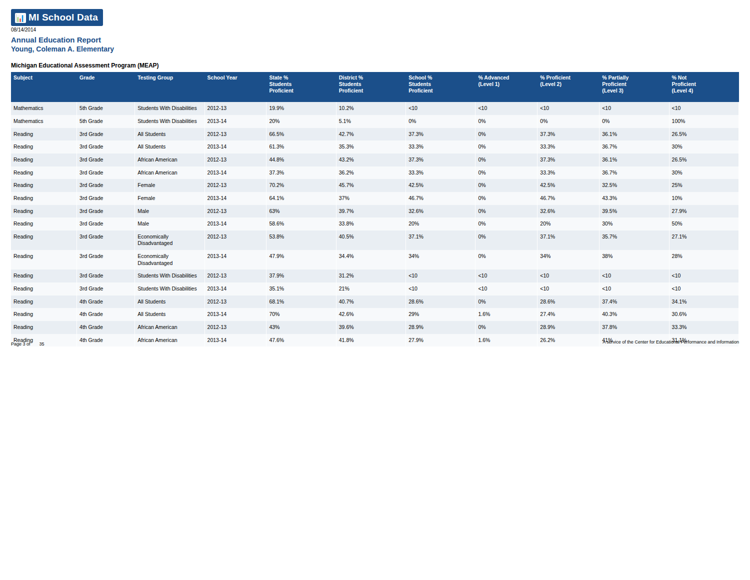📊MI School Data
08/14/2014
Annual Education Report
Young, Coleman A. Elementary
Michigan Educational Assessment Program (MEAP)
| Subject | Grade | Testing Group | School Year | State % Students Proficient | District % Students Proficient | School % Students Proficient | % Advanced (Level 1) | % Proficient (Level 2) | % Partially Proficient (Level 3) | % Not Proficient (Level 4) |
| --- | --- | --- | --- | --- | --- | --- | --- | --- | --- | --- |
| Mathematics | 5th Grade | Students With Disabilities | 2012-13 | 19.9% | 10.2% | <10 | <10 | <10 | <10 | <10 |
| Mathematics | 5th Grade | Students With Disabilities | 2013-14 | 20% | 5.1% | 0% | 0% | 0% | 0% | 100% |
| Reading | 3rd Grade | All Students | 2012-13 | 66.5% | 42.7% | 37.3% | 0% | 37.3% | 36.1% | 26.5% |
| Reading | 3rd Grade | All Students | 2013-14 | 61.3% | 35.3% | 33.3% | 0% | 33.3% | 36.7% | 30% |
| Reading | 3rd Grade | African American | 2012-13 | 44.8% | 43.2% | 37.3% | 0% | 37.3% | 36.1% | 26.5% |
| Reading | 3rd Grade | African American | 2013-14 | 37.3% | 36.2% | 33.3% | 0% | 33.3% | 36.7% | 30% |
| Reading | 3rd Grade | Female | 2012-13 | 70.2% | 45.7% | 42.5% | 0% | 42.5% | 32.5% | 25% |
| Reading | 3rd Grade | Female | 2013-14 | 64.1% | 37% | 46.7% | 0% | 46.7% | 43.3% | 10% |
| Reading | 3rd Grade | Male | 2012-13 | 63% | 39.7% | 32.6% | 0% | 32.6% | 39.5% | 27.9% |
| Reading | 3rd Grade | Male | 2013-14 | 58.6% | 33.8% | 20% | 0% | 20% | 30% | 50% |
| Reading | 3rd Grade | Economically Disadvantaged | 2012-13 | 53.8% | 40.5% | 37.1% | 0% | 37.1% | 35.7% | 27.1% |
| Reading | 3rd Grade | Economically Disadvantaged | 2013-14 | 47.9% | 34.4% | 34% | 0% | 34% | 38% | 28% |
| Reading | 3rd Grade | Students With Disabilities | 2012-13 | 37.9% | 31.2% | <10 | <10 | <10 | <10 | <10 |
| Reading | 3rd Grade | Students With Disabilities | 2013-14 | 35.1% | 21% | <10 | <10 | <10 | <10 | <10 |
| Reading | 4th Grade | All Students | 2012-13 | 68.1% | 40.7% | 28.6% | 0% | 28.6% | 37.4% | 34.1% |
| Reading | 4th Grade | All Students | 2013-14 | 70% | 42.6% | 29% | 1.6% | 27.4% | 40.3% | 30.6% |
| Reading | 4th Grade | African American | 2012-13 | 43% | 39.6% | 28.9% | 0% | 28.9% | 37.8% | 33.3% |
| Reading | 4th Grade | African American | 2013-14 | 47.6% | 41.8% | 27.9% | 1.6% | 26.2% | 41% | 31.1% |
Page 3 of 35
A service of the Center for Educational Performance and Information